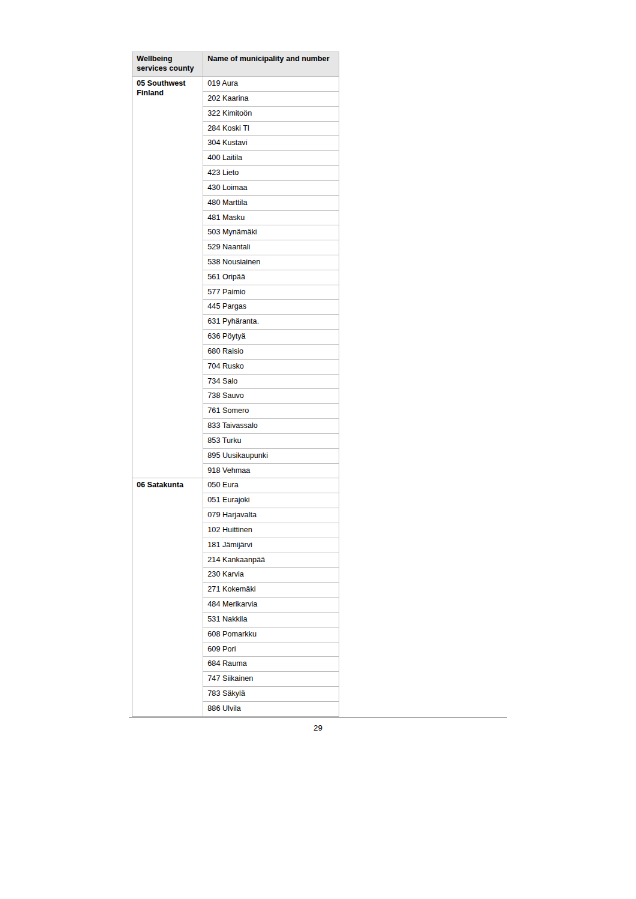| Wellbeing services county | Name of municipality and number |
| --- | --- |
| 05 Southwest Finland | 019 Aura |
| 202 Kaarina |
| 322 Kimitoön |
| 284 Koski Tl |
| 304 Kustavi |
| 400 Laitila |
| 423 Lieto |
| 430 Loimaa |
| 480 Marttila |
| 481 Masku |
| 503 Mynämäki |
| 529 Naantali |
| 538 Nousiainen |
| 561 Oripää |
| 577 Paimio |
| 445 Pargas |
| 631 Pyhäranta. |
| 636 Pöytyä |
| 680 Raisio |
| 704 Rusko |
| 734 Salo |
| 738 Sauvo |
| 761 Somero |
| 833 Taivassalo |
| 853 Turku |
| 895 Uusikaupunki |
| 918 Vehmaa |
| 06 Satakunta | 050 Eura |
| 051 Eurajoki |
| 079 Harjavalta |
| 102 Huittinen |
| 181 Jämijärvi |
| 214 Kankaanpää |
| 230 Karvia |
| 271 Kokemäki |
| 484 Merikarvia |
| 531 Nakkila |
| 608 Pomarkku |
| 609 Pori |
| 684 Rauma |
| 747 Siikainen |
| 783 Säkylä |
| 886 Ulvila |
29